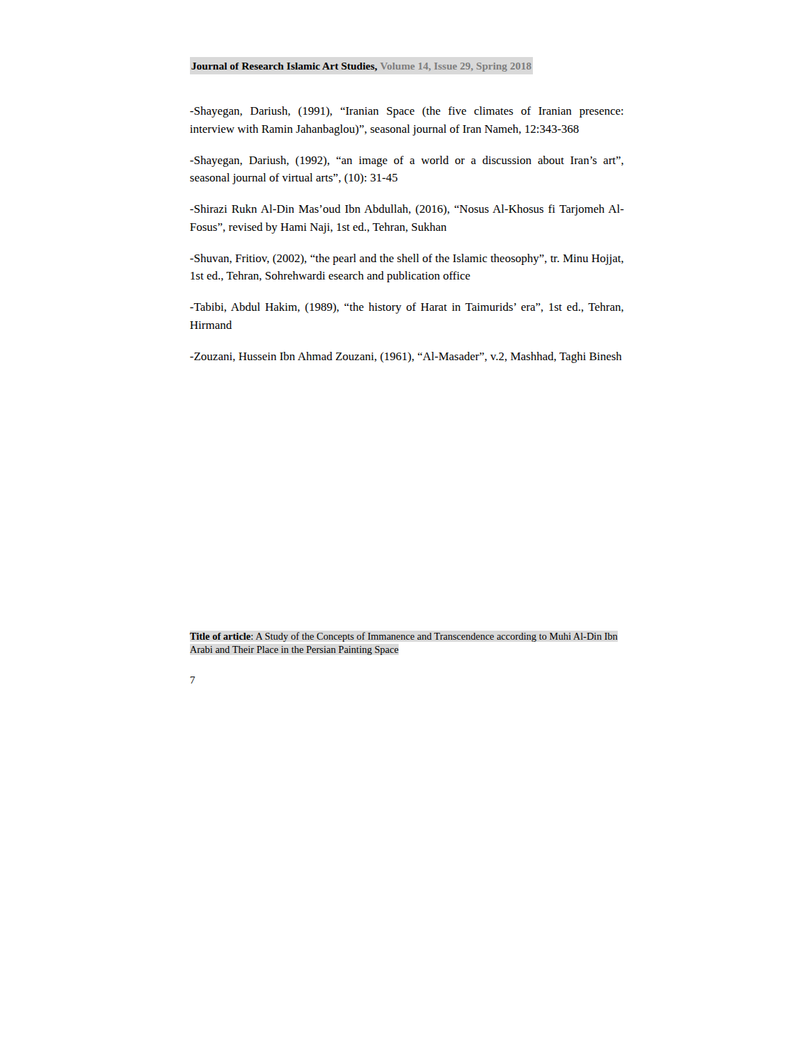Journal of Research Islamic Art Studies, Volume 14, Issue 29, Spring 2018
-Shayegan, Dariush, (1991), “Iranian Space (the five climates of Iranian presence: interview with Ramin Jahanbaglou)”, seasonal journal of Iran Nameh, 12:343-368
-Shayegan, Dariush, (1992), “an image of a world or a discussion about Iran’s art”, seasonal journal of virtual arts”, (10): 31-45
-Shirazi Rukn Al-Din Mas’oud Ibn Abdullah, (2016), “Nosus Al-Khosus fi Tarjomeh Al-Fosus”, revised by Hami Naji, 1st ed., Tehran, Sukhan
-Shuvan, Fritiov, (2002), “the pearl and the shell of the Islamic theosophy”, tr. Minu Hojjat, 1st ed., Tehran, Sohrehwardi esearch and publication office
-Tabibi, Abdul Hakim, (1989), “the history of Harat in Taimurids’ era”, 1st ed., Tehran, Hirmand
-Zouzani, Hussein Ibn Ahmad Zouzani, (1961), “Al-Masader”, v.2, Mashhad, Taghi Binesh
Title of article: A Study of the Concepts of Immanence and Transcendence according to Muhi Al-Din Ibn Arabi and Their Place in the Persian Painting Space
7